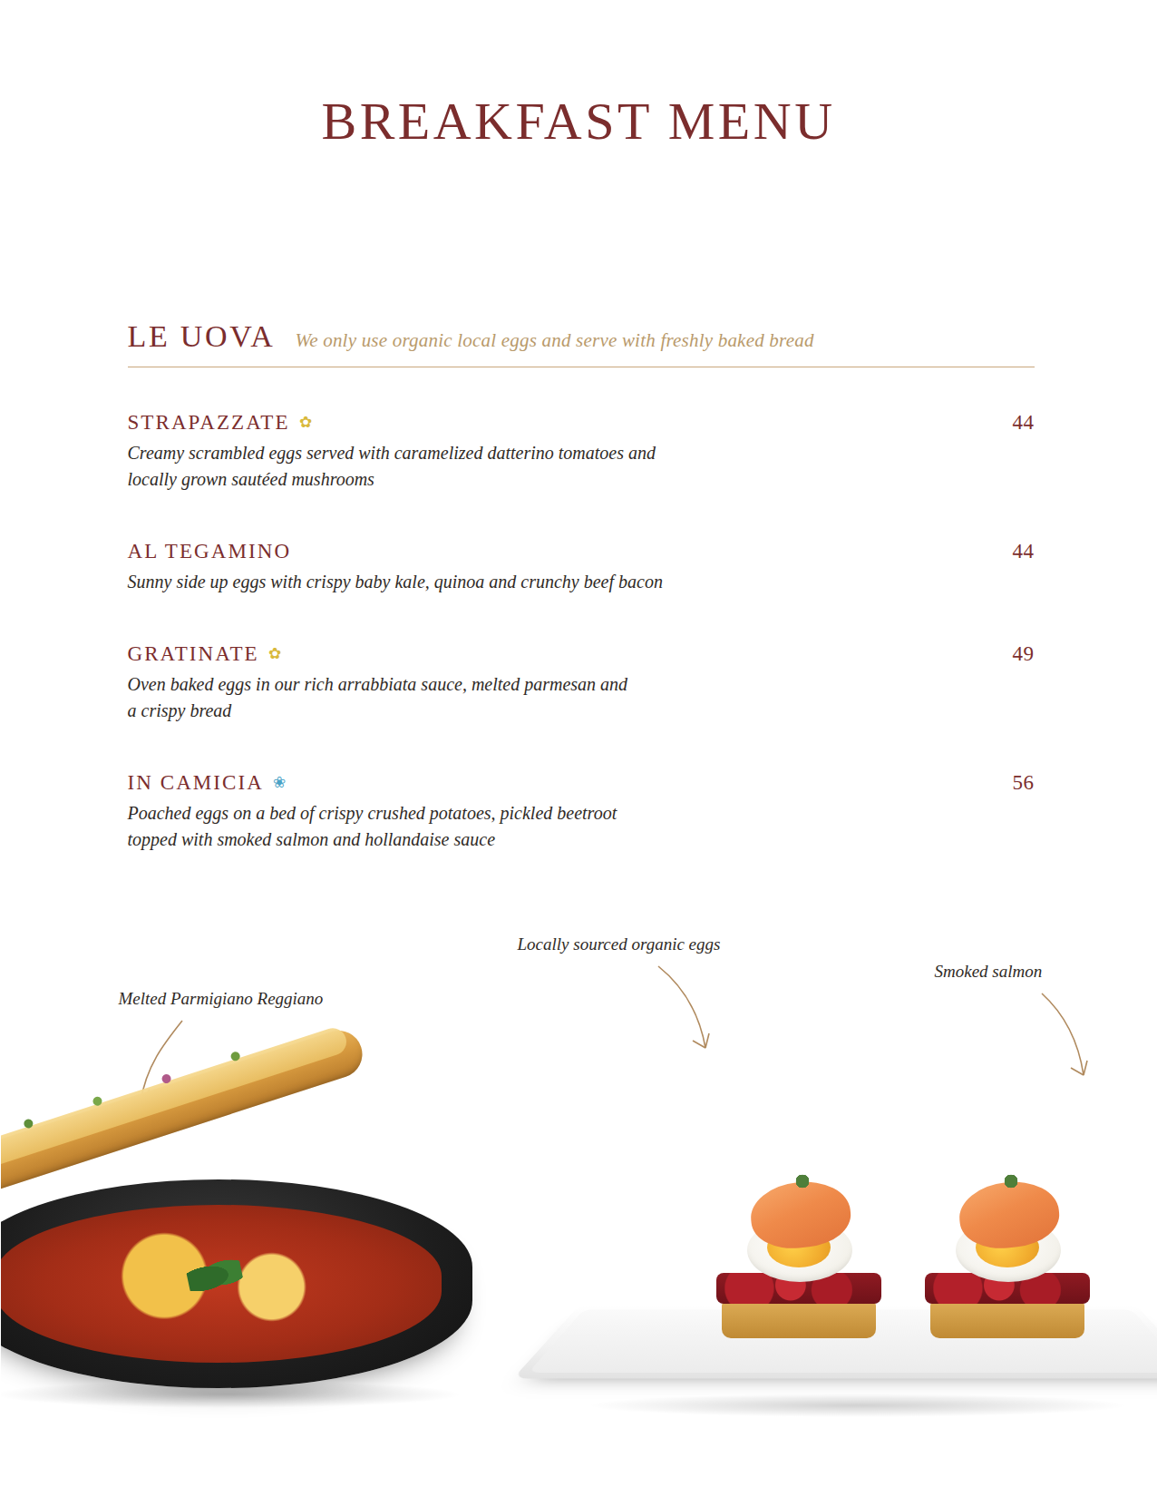BREAKFAST MENU
LE UOVA
We only use organic local eggs and serve with freshly baked bread
STRAPAZZATE ✿
Creamy scrambled eggs served with caramelized datterino tomatoes and
locally grown sautéed mushrooms
44
AL TEGAMINO
Sunny side up eggs with crispy baby kale, quinoa and crunchy beef bacon
44
GRATINATE ✿
Oven baked eggs in our rich arrabbiata sauce, melted parmesan and
a crispy bread
49
IN CAMICIA ❀
Poached eggs on a bed of crispy crushed potatoes, pickled beetroot
topped with smoked salmon and hollandaise sauce
56
Melted Parmigiano Reggiano
Locally sourced organic eggs
Smoked salmon